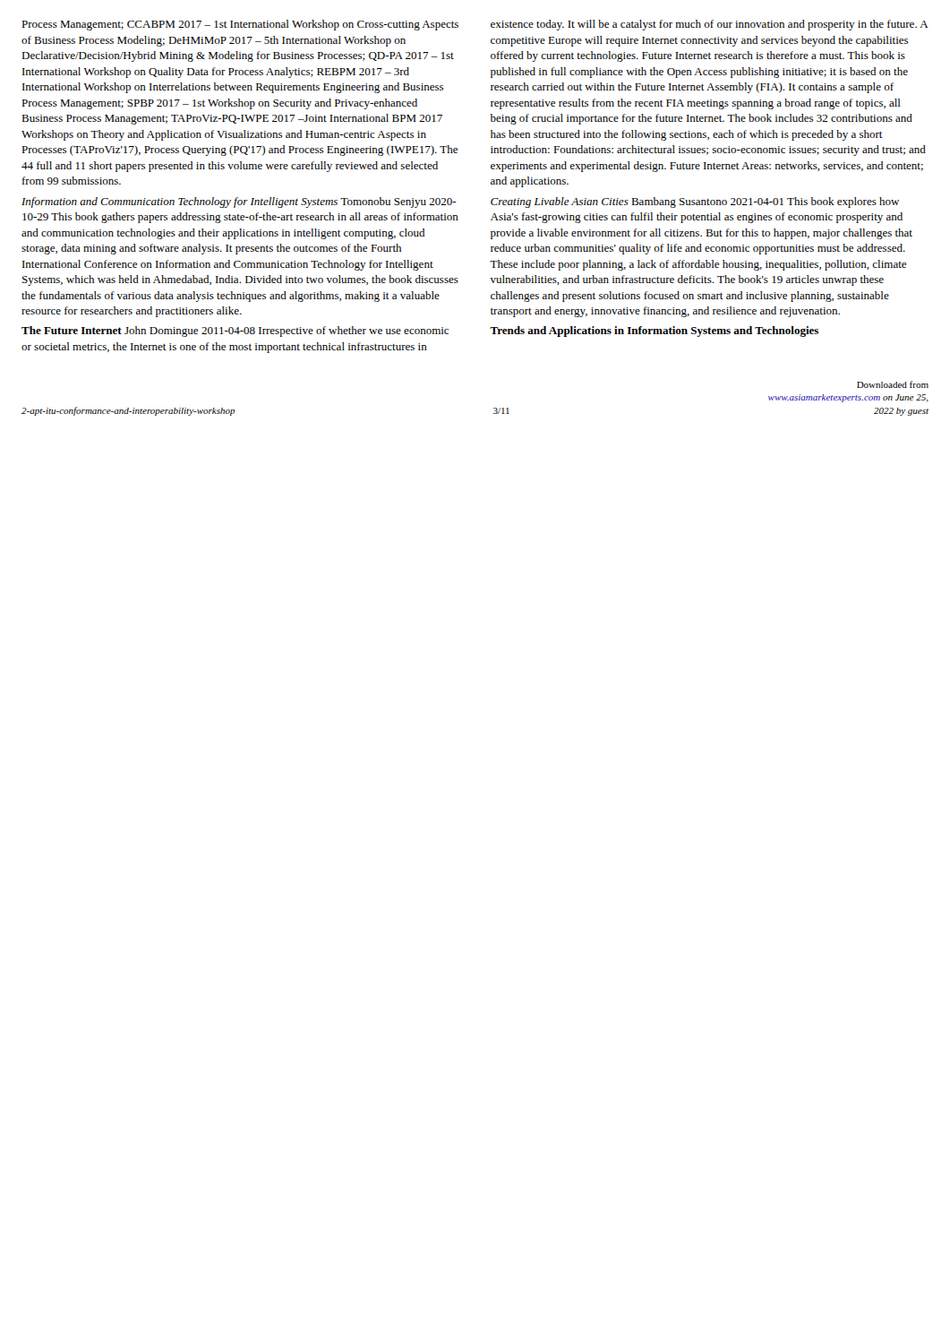Process Management; CCABPM 2017 – 1st International Workshop on Cross-cutting Aspects of Business Process Modeling; DeHMiMoP 2017 – 5th International Workshop on Declarative/Decision/Hybrid Mining & Modeling for Business Processes; QD-PA 2017 – 1st International Workshop on Quality Data for Process Analytics; REBPM 2017 – 3rd International Workshop on Interrelations between Requirements Engineering and Business Process Management; SPBP 2017 – 1st Workshop on Security and Privacy-enhanced Business Process Management; TAProViz-PQ-IWPE 2017 –Joint International BPM 2017 Workshops on Theory and Application of Visualizations and Human-centric Aspects in Processes (TAProViz'17), Process Querying (PQ'17) and Process Engineering (IWPE17). The 44 full and 11 short papers presented in this volume were carefully reviewed and selected from 99 submissions.
Information and Communication Technology for Intelligent Systems Tomonobu Senjyu 2020-10-29 This book gathers papers addressing state-of-the-art research in all areas of information and communication technologies and their applications in intelligent computing, cloud storage, data mining and software analysis. It presents the outcomes of the Fourth International Conference on Information and Communication Technology for Intelligent Systems, which was held in Ahmedabad, India. Divided into two volumes, the book discusses the fundamentals of various data analysis techniques and algorithms, making it a valuable resource for researchers and practitioners alike.
The Future Internet John Domingue 2011-04-08 Irrespective of whether we use economic or societal metrics, the Internet is one of the most important technical infrastructures in existence today. It will be a catalyst for much of our innovation and prosperity in the future. A competitive Europe will require Internet connectivity and services beyond the capabilities offered by current technologies. Future Internet research is therefore a must. This book is published in full compliance with the Open Access publishing initiative; it is based on the research carried out within the Future Internet Assembly (FIA). It contains a sample of representative results from the recent FIA meetings spanning a broad range of topics, all being of crucial importance for the future Internet. The book includes 32 contributions and has been structured into the following sections, each of which is preceded by a short introduction: Foundations: architectural issues; socio-economic issues; security and trust; and experiments and experimental design. Future Internet Areas: networks, services, and content; and applications.
Creating Livable Asian Cities Bambang Susantono 2021-04-01 This book explores how Asia's fast-growing cities can fulfil their potential as engines of economic prosperity and provide a livable environment for all citizens. But for this to happen, major challenges that reduce urban communities' quality of life and economic opportunities must be addressed. These include poor planning, a lack of affordable housing, inequalities, pollution, climate vulnerabilities, and urban infrastructure deficits. The book's 19 articles unwrap these challenges and present solutions focused on smart and inclusive planning, sustainable transport and energy, innovative financing, and resilience and rejuvenation.
Trends and Applications in Information Systems and Technologies
2-apt-itu-conformance-and-interoperability-workshop
3/11
Downloaded from
www.asiamarketexperts.com on June 25,
2022 by guest